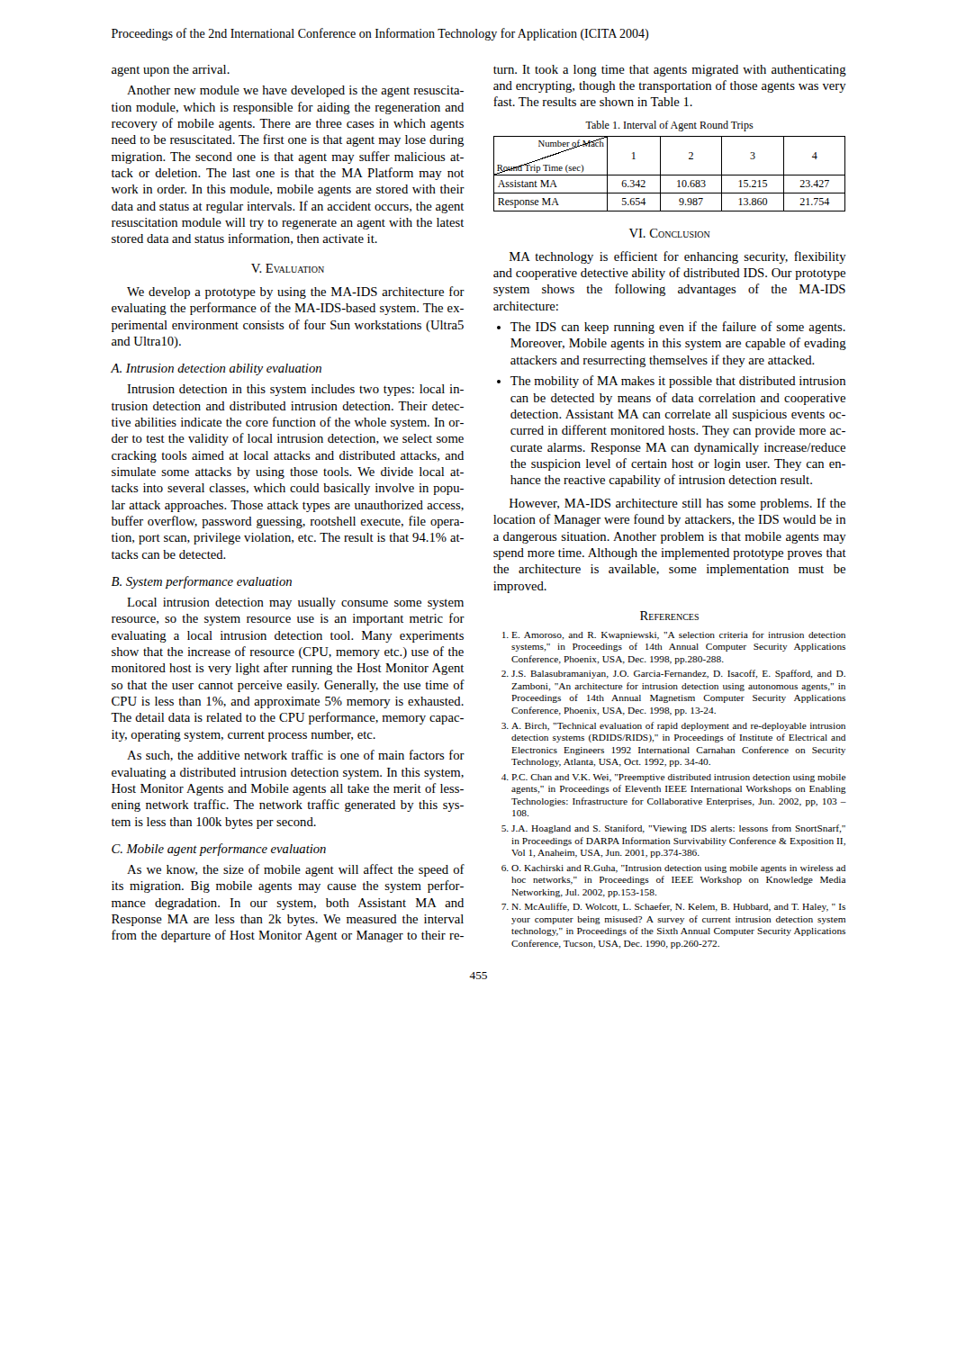Proceedings of the 2nd International Conference on Information Technology for Application (ICITA 2004)
agent upon the arrival.
Another new module we have developed is the agent resuscitation module, which is responsible for aiding the regeneration and recovery of mobile agents. There are three cases in which agents need to be resuscitated. The first one is that agent may lose during migration. The second one is that agent may suffer malicious attack or deletion. The last one is that the MA Platform may not work in order. In this module, mobile agents are stored with their data and status at regular intervals. If an accident occurs, the agent resuscitation module will try to regenerate an agent with the latest stored data and status information, then activate it.
V. Evaluation
We develop a prototype by using the MA-IDS architecture for evaluating the performance of the MA-IDS-based system. The experimental environment consists of four Sun workstations (Ultra5 and Ultra10).
A. Intrusion detection ability evaluation
Intrusion detection in this system includes two types: local intrusion detection and distributed intrusion detection. Their detective abilities indicate the core function of the whole system. In order to test the validity of local intrusion detection, we select some cracking tools aimed at local attacks and distributed attacks, and simulate some attacks by using those tools. We divide local attacks into several classes, which could basically involve in popular attack approaches. Those attack types are unauthorized access, buffer overflow, password guessing, rootshell execute, file operation, port scan, privilege violation, etc. The result is that 94.1% attacks can be detected.
B. System performance evaluation
Local intrusion detection may usually consume some system resource, so the system resource use is an important metric for evaluating a local intrusion detection tool. Many experiments show that the increase of resource (CPU, memory etc.) use of the monitored host is very light after running the Host Monitor Agent so that the user cannot perceive easily. Generally, the use time of CPU is less than 1%, and approximate 5% memory is exhausted. The detail data is related to the CPU performance, memory capacity, operating system, current process number, etc.
As such, the additive network traffic is one of main factors for evaluating a distributed intrusion detection system. In this system, Host Monitor Agents and Mobile agents all take the merit of lessening network traffic. The network traffic generated by this system is less than 100k bytes per second.
C. Mobile agent performance evaluation
As we know, the size of mobile agent will affect the speed of its migration. Big mobile agents may cause the system performance degradation. In our system, both Assistant MA and Response MA are less than 2k bytes. We measured the interval from the departure of Host Monitor Agent or Manager to their return. It took a long time that agents migrated with authenticating and encrypting, though the transportation of those agents was very fast. The results are shown in Table 1.
Table 1. Interval of Agent Round Trips
| Number of Mach Round Trip Time (sec) | 1 | 2 | 3 | 4 |
| Assistant MA | 6.342 | 10.683 | 15.215 | 23.427 |
| Response MA | 5.654 | 9.987 | 13.860 | 21.754 |
VI. Conclusion
MA technology is efficient for enhancing security, flexibility and cooperative detective ability of distributed IDS. Our prototype system shows the following advantages of the MA-IDS architecture:
The IDS can keep running even if the failure of some agents. Moreover, Mobile agents in this system are capable of evading attackers and resurrecting themselves if they are attacked.
The mobility of MA makes it possible that distributed intrusion can be detected by means of data correlation and cooperative detection. Assistant MA can correlate all suspicious events occurred in different monitored hosts. They can provide more accurate alarms. Response MA can dynamically increase/reduce the suspicion level of certain host or login user. They can enhance the reactive capability of intrusion detection result.
However, MA-IDS architecture still has some problems. If the location of Manager were found by attackers, the IDS would be in a dangerous situation. Another problem is that mobile agents may spend more time. Although the implemented prototype proves that the architecture is available, some implementation must be improved.
References
E. Amoroso, and R. Kwapniewski, "A selection criteria for intrusion detection systems," in Proceedings of 14th Annual Computer Security Applications Conference, Phoenix, USA, Dec. 1998, pp.280-288.
J.S. Balasubramaniyan, J.O. Garcia-Fernandez, D. Isacoff, E. Spafford, and D. Zamboni, "An architecture for intrusion detection using autonomous agents," in Proceedings of 14th Annual Magnetism Computer Security Applications Conference, Phoenix, USA, Dec. 1998, pp. 13-24.
A. Birch, "Technical evaluation of rapid deployment and re-deployable intrusion detection systems (RDIDS/RIDS)," in Proceedings of Institute of Electrical and Electronics Engineers 1992 International Carnahan Conference on Security Technology, Atlanta, USA, Oct. 1992, pp. 34-40.
P.C. Chan and V.K. Wei, "Preemptive distributed intrusion detection using mobile agents," in Proceedings of Eleventh IEEE International Workshops on Enabling Technologies: Infrastructure for Collaborative Enterprises, Jun. 2002, pp, 103 –108.
J.A. Hoagland and S. Staniford, "Viewing IDS alerts: lessons from SnortSnarf," in Proceedings of DARPA Information Survivability Conference & Exposition II, Vol 1, Anaheim, USA, Jun. 2001, pp.374-386.
O. Kachirski and R.Guha, "Intrusion detection using mobile agents in wireless ad hoc networks," in Proceedings of IEEE Workshop on Knowledge Media Networking, Jul. 2002, pp.153-158.
N. McAuliffe, D. Wolcott, L. Schaefer, N. Kelem, B. Hubbard, and T. Haley, " Is your computer being misused? A survey of current intrusion detection system technology," in Proceedings of the Sixth Annual Computer Security Applications Conference, Tucson, USA, Dec. 1990, pp.260-272.
455